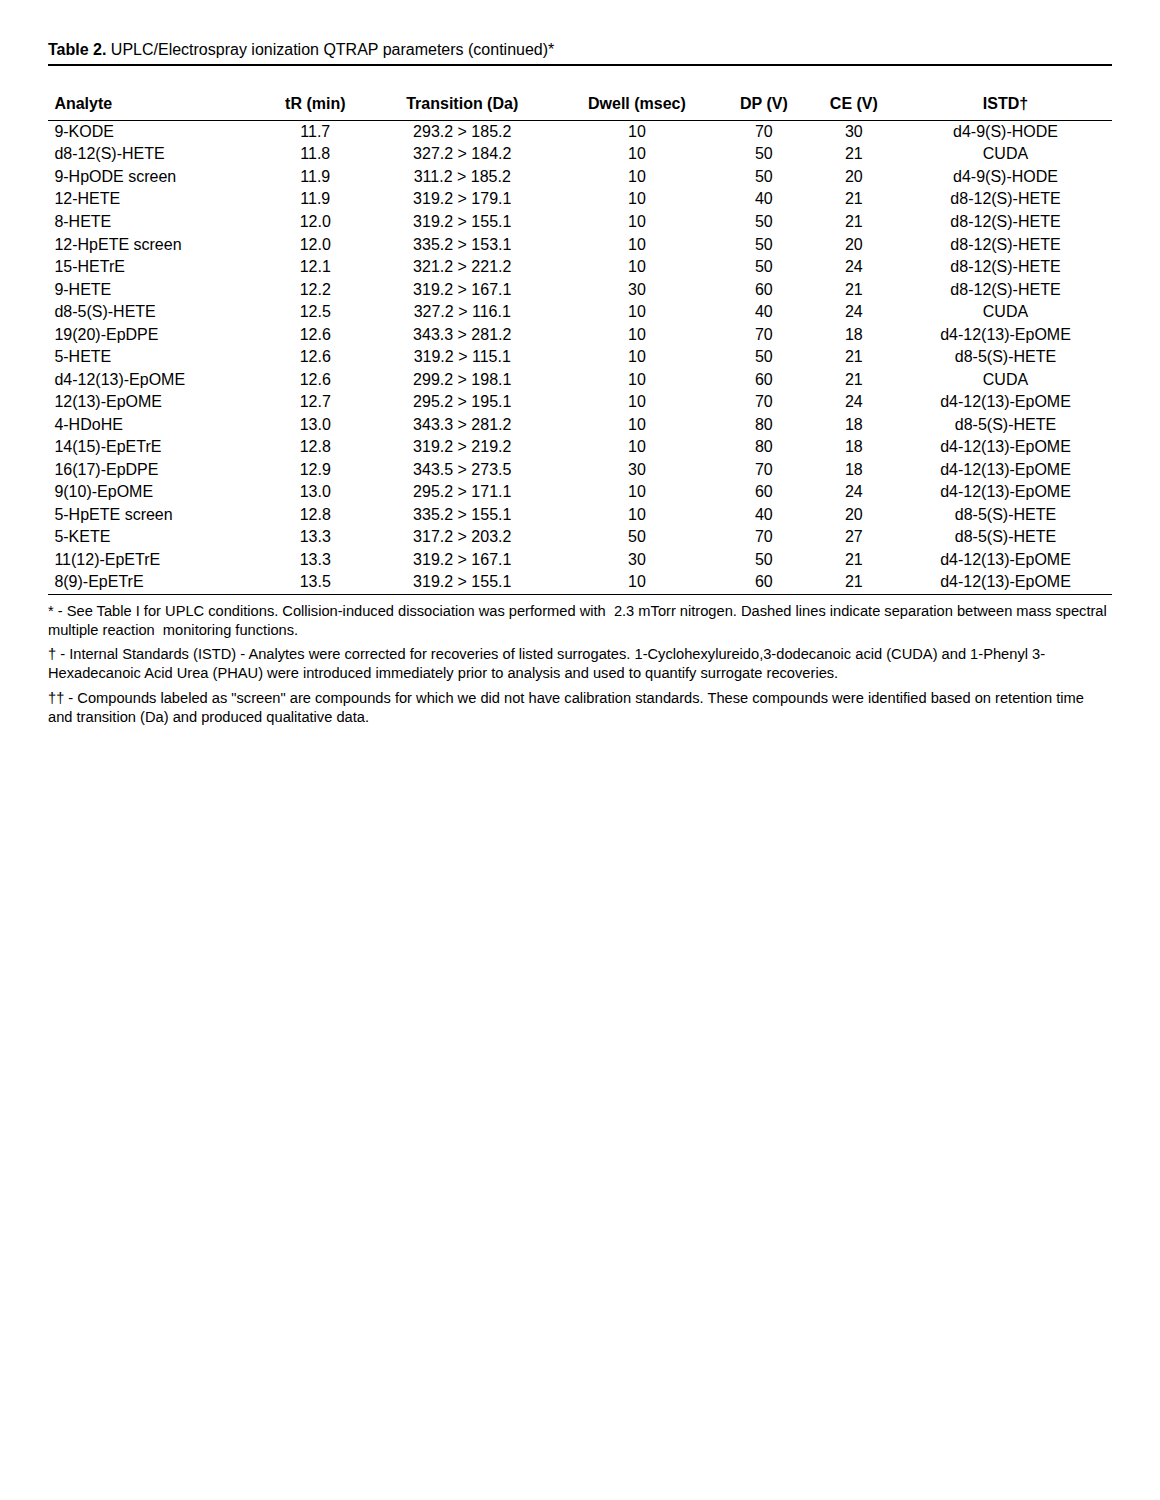Table 2. UPLC/Electrospray ionization QTRAP parameters (continued)*
| Analyte | tR (min) | Transition (Da) | Dwell (msec) | DP (V) | CE (V) | ISTD† |
| --- | --- | --- | --- | --- | --- | --- |
| 9-KODE | 11.7 | 293.2 > 185.2 | 10 | 70 | 30 | d4-9(S)-HODE |
| d8-12(S)-HETE | 11.8 | 327.2 > 184.2 | 10 | 50 | 21 | CUDA |
| 9-HpODE screen | 11.9 | 311.2 > 185.2 | 10 | 50 | 20 | d4-9(S)-HODE |
| 12-HETE | 11.9 | 319.2 > 179.1 | 10 | 40 | 21 | d8-12(S)-HETE |
| 8-HETE | 12.0 | 319.2 > 155.1 | 10 | 50 | 21 | d8-12(S)-HETE |
| 12-HpETE screen | 12.0 | 335.2 > 153.1 | 10 | 50 | 20 | d8-12(S)-HETE |
| 15-HETrE | 12.1 | 321.2 > 221.2 | 10 | 50 | 24 | d8-12(S)-HETE |
| 9-HETE | 12.2 | 319.2 > 167.1 | 30 | 60 | 21 | d8-12(S)-HETE |
| d8-5(S)-HETE | 12.5 | 327.2 > 116.1 | 10 | 40 | 24 | CUDA |
| 19(20)-EpDPE | 12.6 | 343.3 > 281.2 | 10 | 70 | 18 | d4-12(13)-EpOME |
| 5-HETE | 12.6 | 319.2 > 115.1 | 10 | 50 | 21 | d8-5(S)-HETE |
| d4-12(13)-EpOME | 12.6 | 299.2 > 198.1 | 10 | 60 | 21 | CUDA |
| 12(13)-EpOME | 12.7 | 295.2 > 195.1 | 10 | 70 | 24 | d4-12(13)-EpOME |
| 4-HDoHE | 13.0 | 343.3 > 281.2 | 10 | 80 | 18 | d8-5(S)-HETE |
| 14(15)-EpETrE | 12.8 | 319.2 > 219.2 | 10 | 80 | 18 | d4-12(13)-EpOME |
| 16(17)-EpDPE | 12.9 | 343.5 > 273.5 | 30 | 70 | 18 | d4-12(13)-EpOME |
| 9(10)-EpOME | 13.0 | 295.2 > 171.1 | 10 | 60 | 24 | d4-12(13)-EpOME |
| 5-HpETE screen | 12.8 | 335.2 > 155.1 | 10 | 40 | 20 | d8-5(S)-HETE |
| 5-KETE | 13.3 | 317.2 > 203.2 | 50 | 70 | 27 | d8-5(S)-HETE |
| 11(12)-EpETrE | 13.3 | 319.2 > 167.1 | 30 | 50 | 21 | d4-12(13)-EpOME |
| 8(9)-EpETrE | 13.5 | 319.2 > 155.1 | 10 | 60 | 21 | d4-12(13)-EpOME |
* - See Table I for UPLC conditions. Collision-induced dissociation was performed with 2.3 mTorr nitrogen. Dashed lines indicate separation between mass spectral multiple reaction monitoring functions.
† - Internal Standards (ISTD) - Analytes were corrected for recoveries of listed surrogates. 1-Cyclohexylureido,3-dodecanoic acid (CUDA) and 1-Phenyl 3-Hexadecanoic Acid Urea (PHAU) were introduced immediately prior to analysis and used to quantify surrogate recoveries.
†† - Compounds labeled as "screen" are compounds for which we did not have calibration standards. These compounds were identified based on retention time and transition (Da) and produced qualitative data.